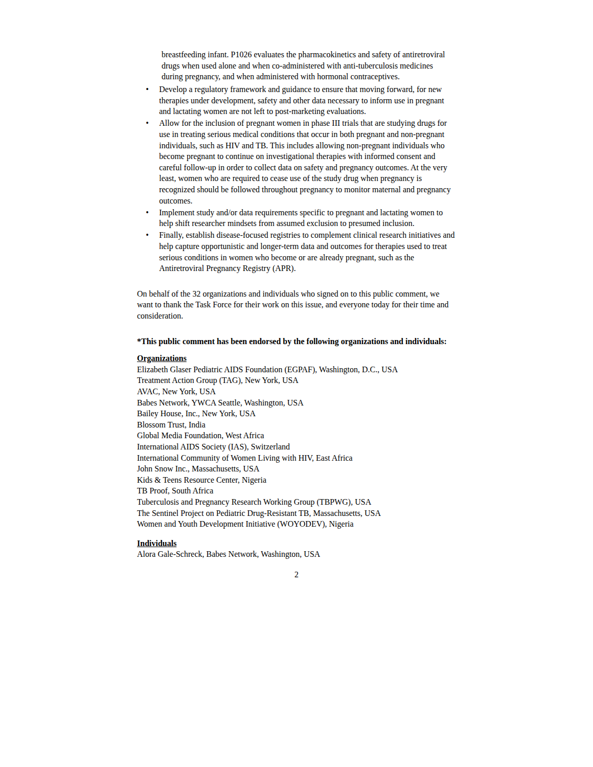breastfeeding infant. P1026 evaluates the pharmacokinetics and safety of antiretroviral drugs when used alone and when co-administered with anti-tuberculosis medicines during pregnancy, and when administered with hormonal contraceptives.
Develop a regulatory framework and guidance to ensure that moving forward, for new therapies under development, safety and other data necessary to inform use in pregnant and lactating women are not left to post-marketing evaluations.
Allow for the inclusion of pregnant women in phase III trials that are studying drugs for use in treating serious medical conditions that occur in both pregnant and non-pregnant individuals, such as HIV and TB. This includes allowing non-pregnant individuals who become pregnant to continue on investigational therapies with informed consent and careful follow-up in order to collect data on safety and pregnancy outcomes. At the very least, women who are required to cease use of the study drug when pregnancy is recognized should be followed throughout pregnancy to monitor maternal and pregnancy outcomes.
Implement study and/or data requirements specific to pregnant and lactating women to help shift researcher mindsets from assumed exclusion to presumed inclusion.
Finally, establish disease-focused registries to complement clinical research initiatives and help capture opportunistic and longer-term data and outcomes for therapies used to treat serious conditions in women who become or are already pregnant, such as the Antiretroviral Pregnancy Registry (APR).
On behalf of the 32 organizations and individuals who signed on to this public comment, we want to thank the Task Force for their work on this issue, and everyone today for their time and consideration.
*This public comment has been endorsed by the following organizations and individuals:
Organizations
Elizabeth Glaser Pediatric AIDS Foundation (EGPAF), Washington, D.C., USA
Treatment Action Group (TAG), New York, USA
AVAC, New York, USA
Babes Network, YWCA Seattle, Washington, USA
Bailey House, Inc., New York, USA
Blossom Trust, India
Global Media Foundation, West Africa
International AIDS Society (IAS), Switzerland
International Community of Women Living with HIV, East Africa
John Snow Inc., Massachusetts, USA
Kids & Teens Resource Center, Nigeria
TB Proof, South Africa
Tuberculosis and Pregnancy Research Working Group (TBPWG), USA
The Sentinel Project on Pediatric Drug-Resistant TB, Massachusetts, USA
Women and Youth Development Initiative (WOYODEV), Nigeria
Individuals
Alora Gale-Schreck, Babes Network, Washington, USA
2